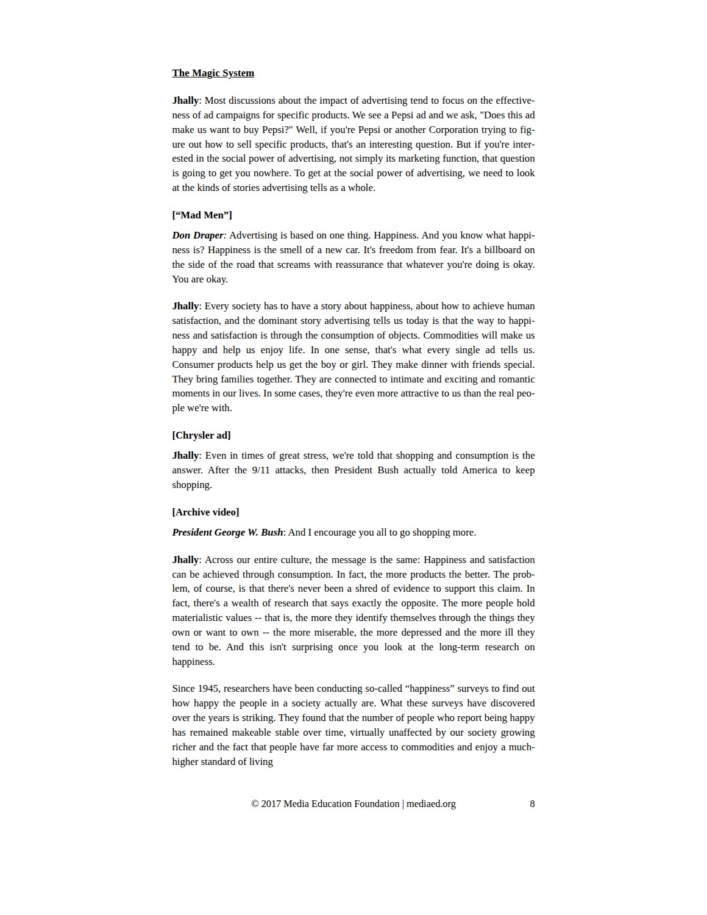The Magic System
Jhally: Most discussions about the impact of advertising tend to focus on the effectiveness of ad campaigns for specific products. We see a Pepsi ad and we ask, "Does this ad make us want to buy Pepsi?" Well, if you're Pepsi or another Corporation trying to figure out how to sell specific products, that's an interesting question. But if you're interested in the social power of advertising, not simply its marketing function, that question is going to get you nowhere. To get at the social power of advertising, we need to look at the kinds of stories advertising tells as a whole.
[“Mad Men”]
Don Draper: Advertising is based on one thing. Happiness. And you know what happiness is? Happiness is the smell of a new car. It's freedom from fear. It's a billboard on the side of the road that screams with reassurance that whatever you're doing is okay. You are okay.
Jhally: Every society has to have a story about happiness, about how to achieve human satisfaction, and the dominant story advertising tells us today is that the way to happiness and satisfaction is through the consumption of objects. Commodities will make us happy and help us enjoy life. In one sense, that's what every single ad tells us. Consumer products help us get the boy or girl. They make dinner with friends special. They bring families together. They are connected to intimate and exciting and romantic moments in our lives. In some cases, they're even more attractive to us than the real people we're with.
[Chrysler ad]
Jhally: Even in times of great stress, we're told that shopping and consumption is the answer. After the 9/11 attacks, then President Bush actually told America to keep shopping.
[Archive video]
President George W. Bush: And I encourage you all to go shopping more.
Jhally: Across our entire culture, the message is the same: Happiness and satisfaction can be achieved through consumption. In fact, the more products the better. The problem, of course, is that there's never been a shred of evidence to support this claim. In fact, there's a wealth of research that says exactly the opposite. The more people hold materialistic values -- that is, the more they identify themselves through the things they own or want to own -- the more miserable, the more depressed and the more ill they tend to be. And this isn't surprising once you look at the long-term research on happiness.
Since 1945, researchers have been conducting so-called “happiness” surveys to find out how happy the people in a society actually are. What these surveys have discovered over the years is striking. They found that the number of people who report being happy has remained makeable stable over time, virtually unaffected by our society growing richer and the fact that people have far more access to commodities and enjoy a much-higher standard of living
© 2017 Media Education Foundation | mediaed.org 8